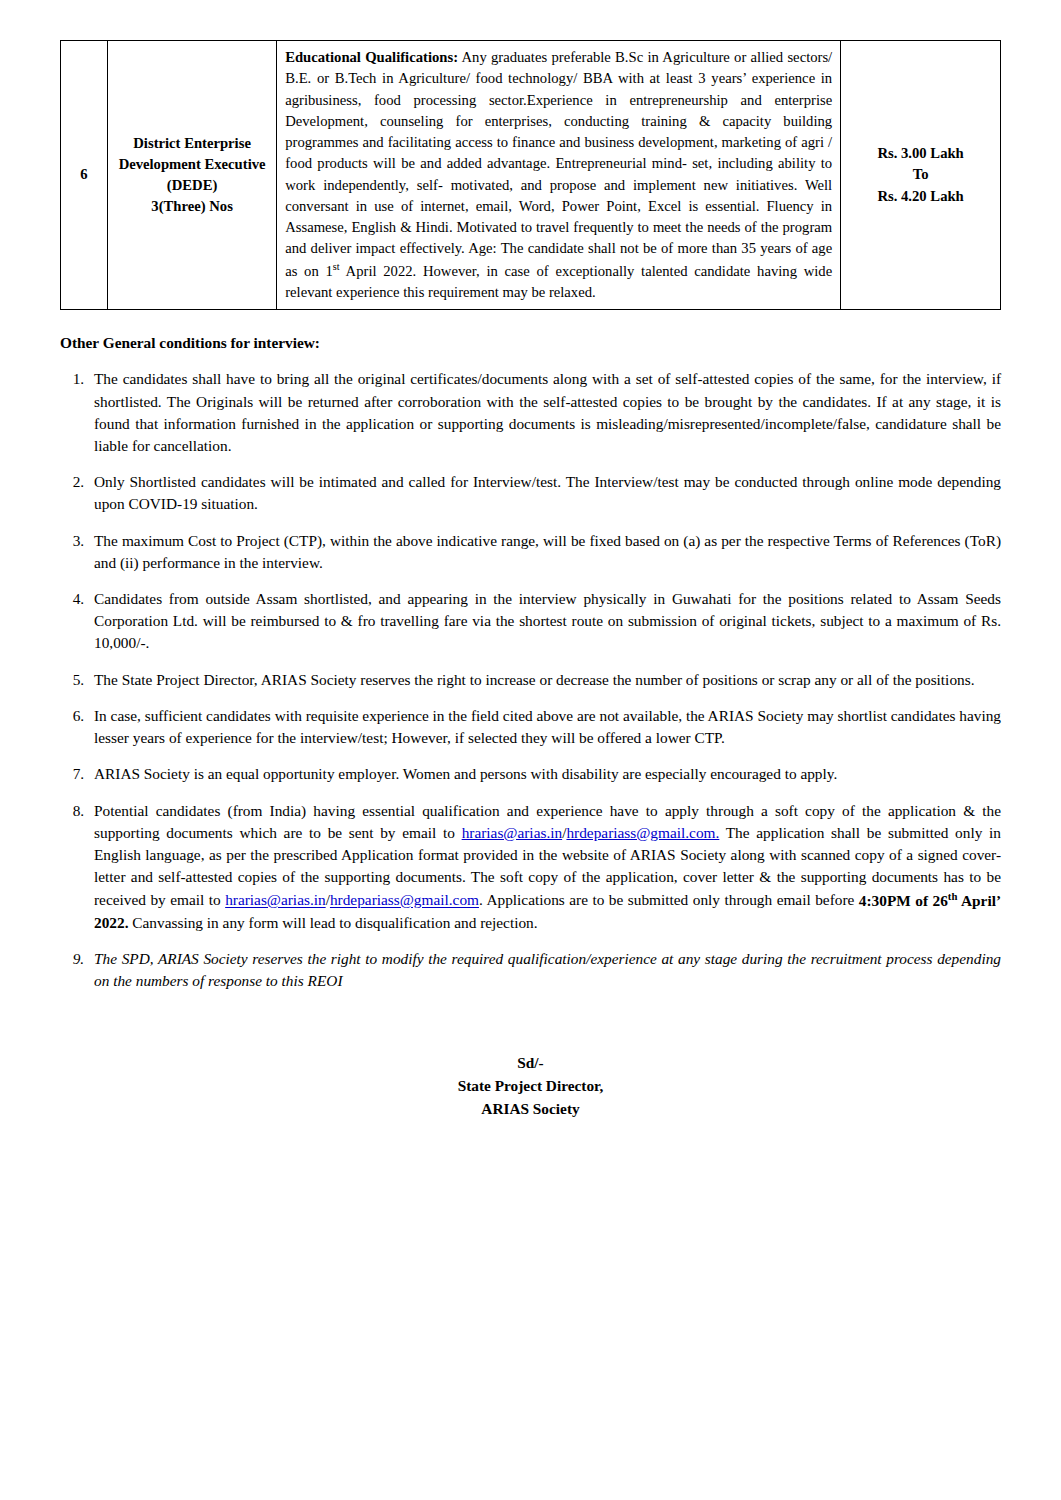| 6 | District Enterprise Development Executive (DEDE) 3(Three) Nos | Educational Qualifications: Any graduates preferable B.Sc in Agriculture or allied sectors/ B.E. or B.Tech in Agriculture/ food technology/ BBA with at least 3 years’ experience in agribusiness, food processing sector.Experience in entrepreneurship and enterprise Development, counseling for enterprises, conducting training & capacity building programmes and facilitating access to finance and business development, marketing of agri / food products will be and added advantage. Entrepreneurial mind- set, including ability to work independently, self- motivated, and propose and implement new initiatives. Well conversant in use of internet, email, Word, Power Point, Excel is essential. Fluency in Assamese, English & Hindi. Motivated to travel frequently to meet the needs of the program and deliver impact effectively. Age: The candidate shall not be of more than 35 years of age as on 1 st April 2022. However, in case of exceptionally talented candidate having wide relevant experience this requirement may be relaxed. | Rs. 3.00 Lakh To Rs. 4.20 Lakh |
Other General conditions for interview:
The candidates shall have to bring all the original certificates/documents along with a set of self-attested copies of the same, for the interview, if shortlisted. The Originals will be returned after corroboration with the self-attested copies to be brought by the candidates. If at any stage, it is found that information furnished in the application or supporting documents is misleading/misrepresented/incomplete/false, candidature shall be liable for cancellation.
Only Shortlisted candidates will be intimated and called for Interview/test. The Interview/test may be conducted through online mode depending upon COVID-19 situation.
The maximum Cost to Project (CTP), within the above indicative range, will be fixed based on (a) as per the respective Terms of References (ToR) and (ii) performance in the interview.
Candidates from outside Assam shortlisted, and appearing in the interview physically in Guwahati for the positions related to Assam Seeds Corporation Ltd. will be reimbursed to & fro travelling fare via the shortest route on submission of original tickets, subject to a maximum of Rs. 10,000/-.
The State Project Director, ARIAS Society reserves the right to increase or decrease the number of positions or scrap any or all of the positions.
In case, sufficient candidates with requisite experience in the field cited above are not available, the ARIAS Society may shortlist candidates having lesser years of experience for the interview/test; However, if selected they will be offered a lower CTP.
ARIAS Society is an equal opportunity employer. Women and persons with disability are especially encouraged to apply.
Potential candidates (from India) having essential qualification and experience have to apply through a soft copy of the application & the supporting documents which are to be sent by email to hrarias@arias.in/hrdepariass@gmail.com. The application shall be submitted only in English language, as per the prescribed Application format provided in the website of ARIAS Society along with scanned copy of a signed cover-letter and self-attested copies of the supporting documents. The soft copy of the application, cover letter & the supporting documents has to be received by email to hrarias@arias.in/hrdepariass@gmail.com. Applications are to be submitted only through email before 4:30PM of 26th April’ 2022. Canvassing in any form will lead to disqualification and rejection.
The SPD, ARIAS Society reserves the right to modify the required qualification/experience at any stage during the recruitment process depending on the numbers of response to this REOI
Sd/- State Project Director,
ARIAS Society